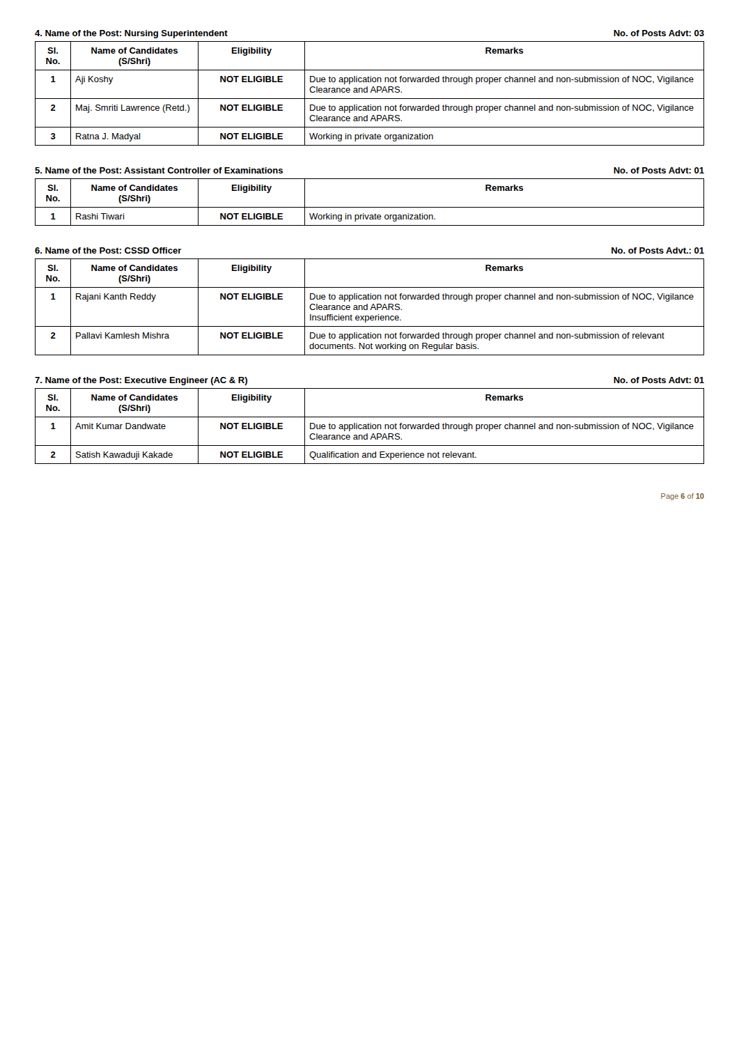4. Name of the Post: Nursing Superintendent No. of Posts Advt: 03
| Sl. No. | Name of Candidates (S/Shri) | Eligibility | Remarks |
| --- | --- | --- | --- |
| 1 | Aji Koshy | NOT ELIGIBLE | Due to application not forwarded through proper channel and non-submission of NOC, Vigilance Clearance and APARS. |
| 2 | Maj. Smriti Lawrence (Retd.) | NOT ELIGIBLE | Due to application not forwarded through proper channel and non-submission of NOC, Vigilance Clearance and APARS. |
| 3 | Ratna J. Madyal | NOT ELIGIBLE | Working in private organization |
5. Name of the Post: Assistant Controller of Examinations No. of Posts Advt: 01
| Sl. No. | Name of Candidates (S/Shri) | Eligibility | Remarks |
| --- | --- | --- | --- |
| 1 | Rashi Tiwari | NOT ELIGIBLE | Working in private organization. |
6. Name of the Post: CSSD Officer No. of Posts Advt.: 01
| Sl. No. | Name of Candidates (S/Shri) | Eligibility | Remarks |
| --- | --- | --- | --- |
| 1 | Rajani Kanth Reddy | NOT ELIGIBLE | Due to application not forwarded through proper channel and non-submission of NOC, Vigilance Clearance and APARS. Insufficient experience. |
| 2 | Pallavi Kamlesh Mishra | NOT ELIGIBLE | Due to application not forwarded through proper channel and non-submission of relevant documents. Not working on Regular basis. |
7. Name of the Post: Executive Engineer (AC & R) No. of Posts Advt: 01
| Sl. No. | Name of Candidates (S/Shri) | Eligibility | Remarks |
| --- | --- | --- | --- |
| 1 | Amit Kumar Dandwate | NOT ELIGIBLE | Due to application not forwarded through proper channel and non-submission of NOC, Vigilance Clearance and APARS. |
| 2 | Satish Kawaduji Kakade | NOT ELIGIBLE | Qualification and Experience not relevant. |
Page 6 of 10